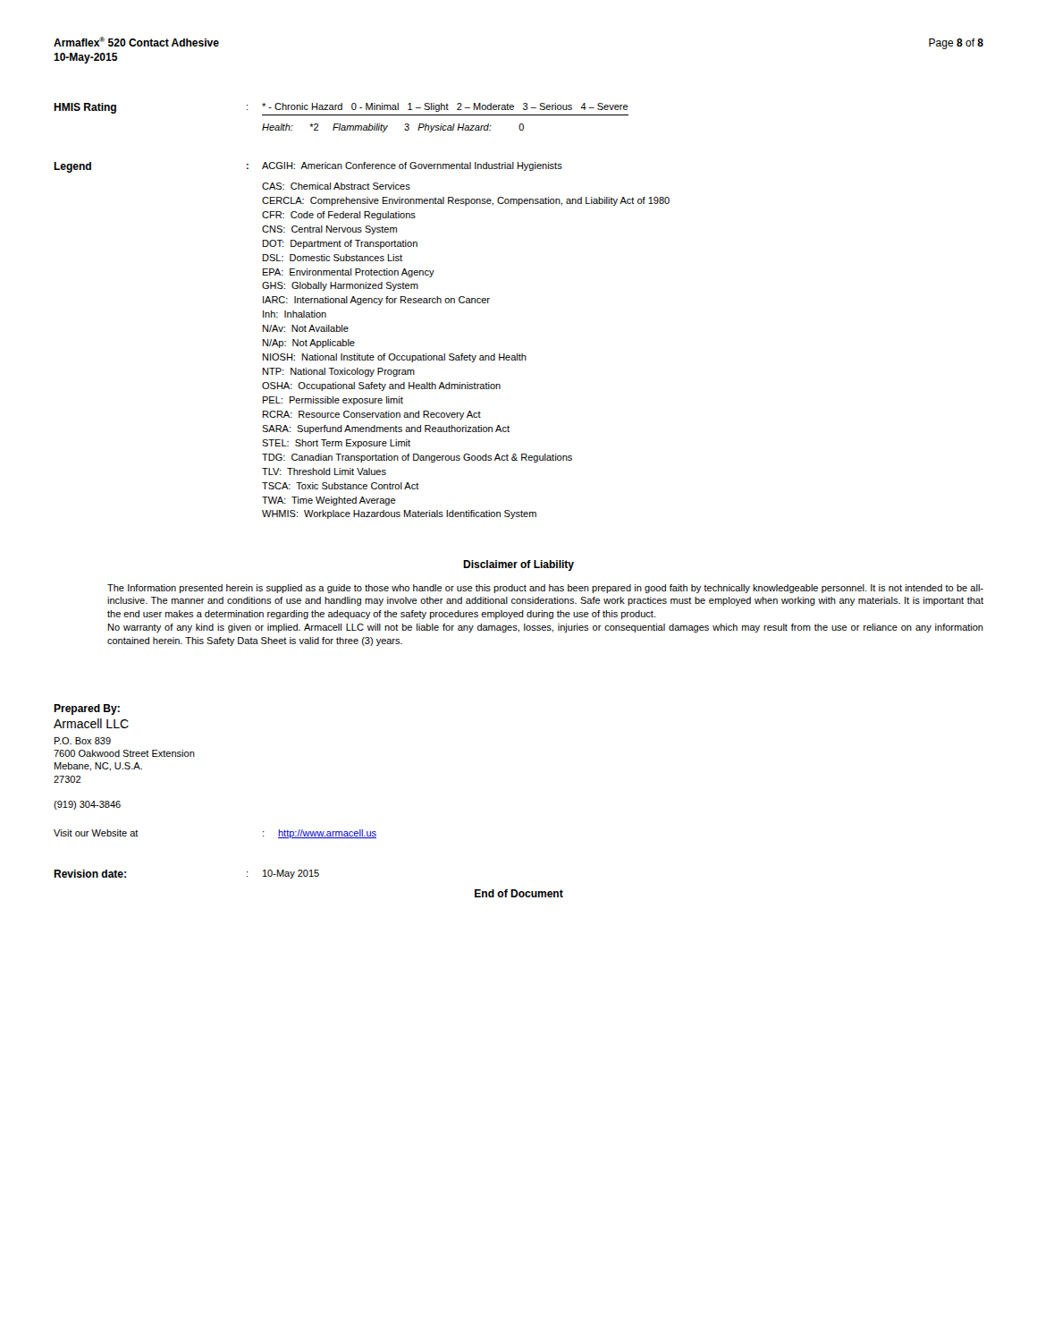Armaflex® 520 Contact Adhesive
10-May-2015
Page 8 of 8
| HMIS Rating | : | * - Chronic Hazard 0 - Minimal 1 – Slight 2 – Moderate 3 – Serious 4 – Severe Health: *2 Flammability 3 Physical Hazard: 0 |
| Legend | : | ACGIH: American Conference of Governmental Industrial Hygienists CAS: Chemical Abstract Services CERCLA: Comprehensive Environmental Response, Compensation, and Liability Act of 1980 CFR: Code of Federal Regulations CNS: Central Nervous System DOT: Department of Transportation DSL: Domestic Substances List EPA: Environmental Protection Agency GHS: Globally Harmonized System IARC: International Agency for Research on Cancer Inh: Inhalation N/Av: Not Available N/Ap: Not Applicable NIOSH: National Institute of Occupational Safety and Health NTP: National Toxicology Program OSHA: Occupational Safety and Health Administration PEL: Permissible exposure limit RCRA: Resource Conservation and Recovery Act SARA: Superfund Amendments and Reauthorization Act STEL: Short Term Exposure Limit TDG: Canadian Transportation of Dangerous Goods Act & Regulations TLV: Threshold Limit Values TSCA: Toxic Substance Control Act TWA: Time Weighted Average WHMIS: Workplace Hazardous Materials Identification System |
Disclaimer of Liability
The Information presented herein is supplied as a guide to those who handle or use this product and has been prepared in good faith by technically knowledgeable personnel. It is not intended to be all-inclusive. The manner and conditions of use and handling may involve other and additional considerations. Safe work practices must be employed when working with any materials. It is important that the end user makes a determination regarding the adequacy of the safety procedures employed during the use of this product.
No warranty of any kind is given or implied. Armacell LLC will not be liable for any damages, losses, injuries or consequential damages which may result from the use or reliance on any information contained herein. This Safety Data Sheet is valid for three (3) years.
Prepared By:
Armacell LLC
P.O. Box 839
7600 Oakwood Street Extension
Mebane, NC, U.S.A.
27302
(919) 304-3846
Visit our Website at
:
http://www.armacell.us
Revision date:
:
10-May 2015
End of Document